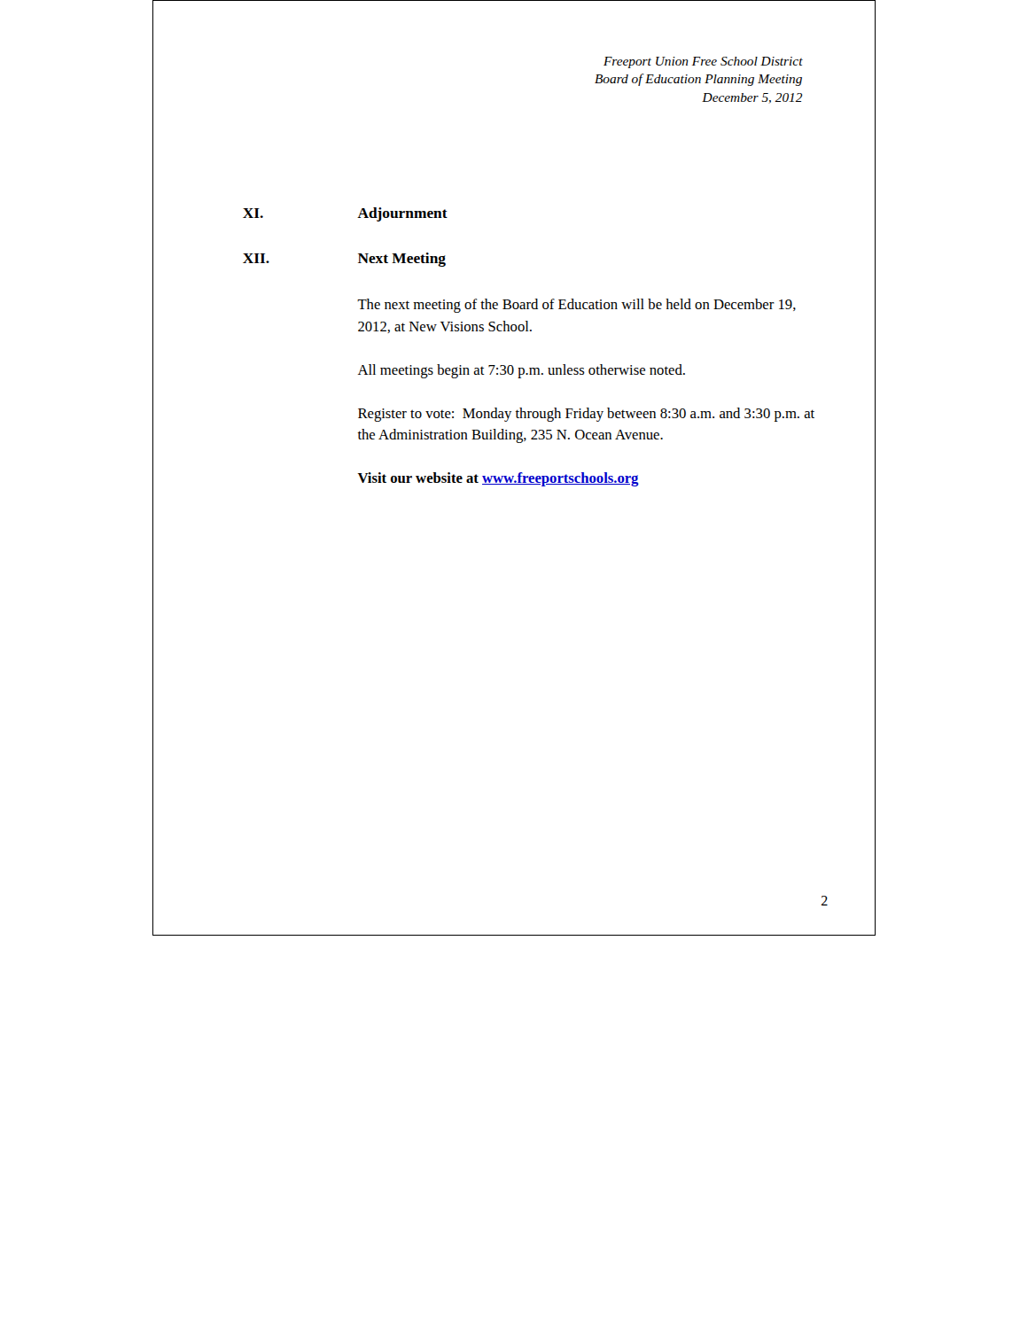Freeport Union Free School District
Board of Education Planning Meeting
December 5, 2012
XI.
Adjournment
XII.
Next Meeting
The next meeting of the Board of Education will be held on December 19, 2012, at New Visions School.
All meetings begin at 7:30 p.m. unless otherwise noted.
Register to vote: Monday through Friday between 8:30 a.m. and 3:30 p.m. at the Administration Building, 235 N. Ocean Avenue.
Visit our website at www.freeportschools.org
2